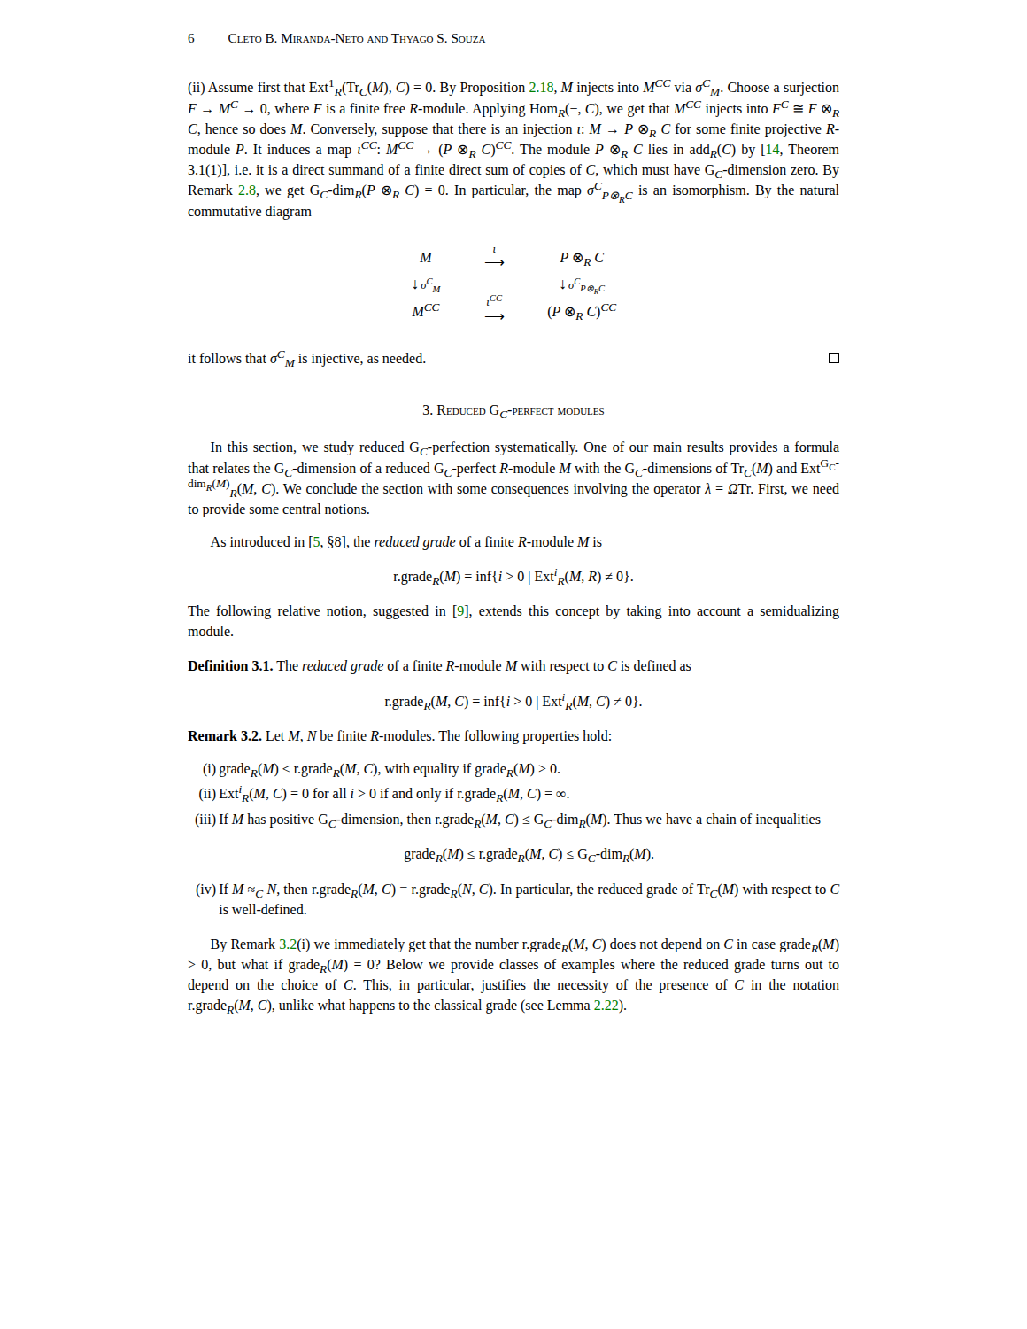6 Cleto B. Miranda-Neto and Thyago S. Souza
(ii) Assume first that Ext1R(TrC(M), C) = 0. By Proposition 2.18, M injects into MCC via σCM. Choose a surjection F → MC → 0, where F is a finite free R-module. Applying HomR(−, C), we get that MCC injects into FC ≅ F ⊗R C, hence so does M. Conversely, suppose that there is an injection ι: M → P ⊗R C for some finite projective R-module P. It induces a map ιCC: MCC → (P ⊗R C)CC. The module P ⊗R C lies in addR(C) by [14, Theorem 3.1(1)], i.e. it is a direct summand of a finite direct sum of copies of C, which must have GC-dimension zero. By Remark 2.8, we get GC-dimR(P ⊗R C) = 0. In particular, the map σCP⊗RC is an isomorphism. By the natural commutative diagram
| M | ι ⟶ | P ⊗ R C |
| ↓ σ C M | | ↓ σ C P⊗ R C |
| M CC | ι CC ⟶ | ( P ⊗ R C ) CC |
it follows that σCM is injective, as needed.
3. Reduced GC-perfect modules
In this section, we study reduced GC-perfection systematically. One of our main results provides a formula that relates the GC-dimension of a reduced GC-perfect R-module M with the GC-dimensions of TrC(M) and ExtGC-dimR(M)R(M, C). We conclude the section with some consequences involving the operator λ = ΩTr. First, we need to provide some central notions.
As introduced in [5, §8], the reduced grade of a finite R-module M is
r.gradeR(M) = inf{i > 0 | ExtiR(M, R) ≠ 0}.
The following relative notion, suggested in [9], extends this concept by taking into account a semidualizing module.
Definition 3.1. The reduced grade of a finite R-module M with respect to C is defined as
r.gradeR(M, C) = inf{i > 0 | ExtiR(M, C) ≠ 0}.
Remark 3.2. Let M, N be finite R-modules. The following properties hold:
(i) gradeR(M) ≤ r.gradeR(M, C), with equality if gradeR(M) > 0.
(ii) ExtiR(M, C) = 0 for all i > 0 if and only if r.gradeR(M, C) = ∞.
(iii) If M has positive GC-dimension, then r.gradeR(M, C) ≤ GC-dimR(M). Thus we have a chain of inequalities
gradeR(M) ≤ r.gradeR(M, C) ≤ GC-dimR(M).
(iv) If M ≈C N, then r.gradeR(M, C) = r.gradeR(N, C). In particular, the reduced grade of TrC(M) with respect to C is well-defined.
By Remark 3.2(i) we immediately get that the number r.gradeR(M, C) does not depend on C in case gradeR(M) > 0, but what if gradeR(M) = 0? Below we provide classes of examples where the reduced grade turns out to depend on the choice of C. This, in particular, justifies the necessity of the presence of C in the notation r.gradeR(M, C), unlike what happens to the classical grade (see Lemma 2.22).